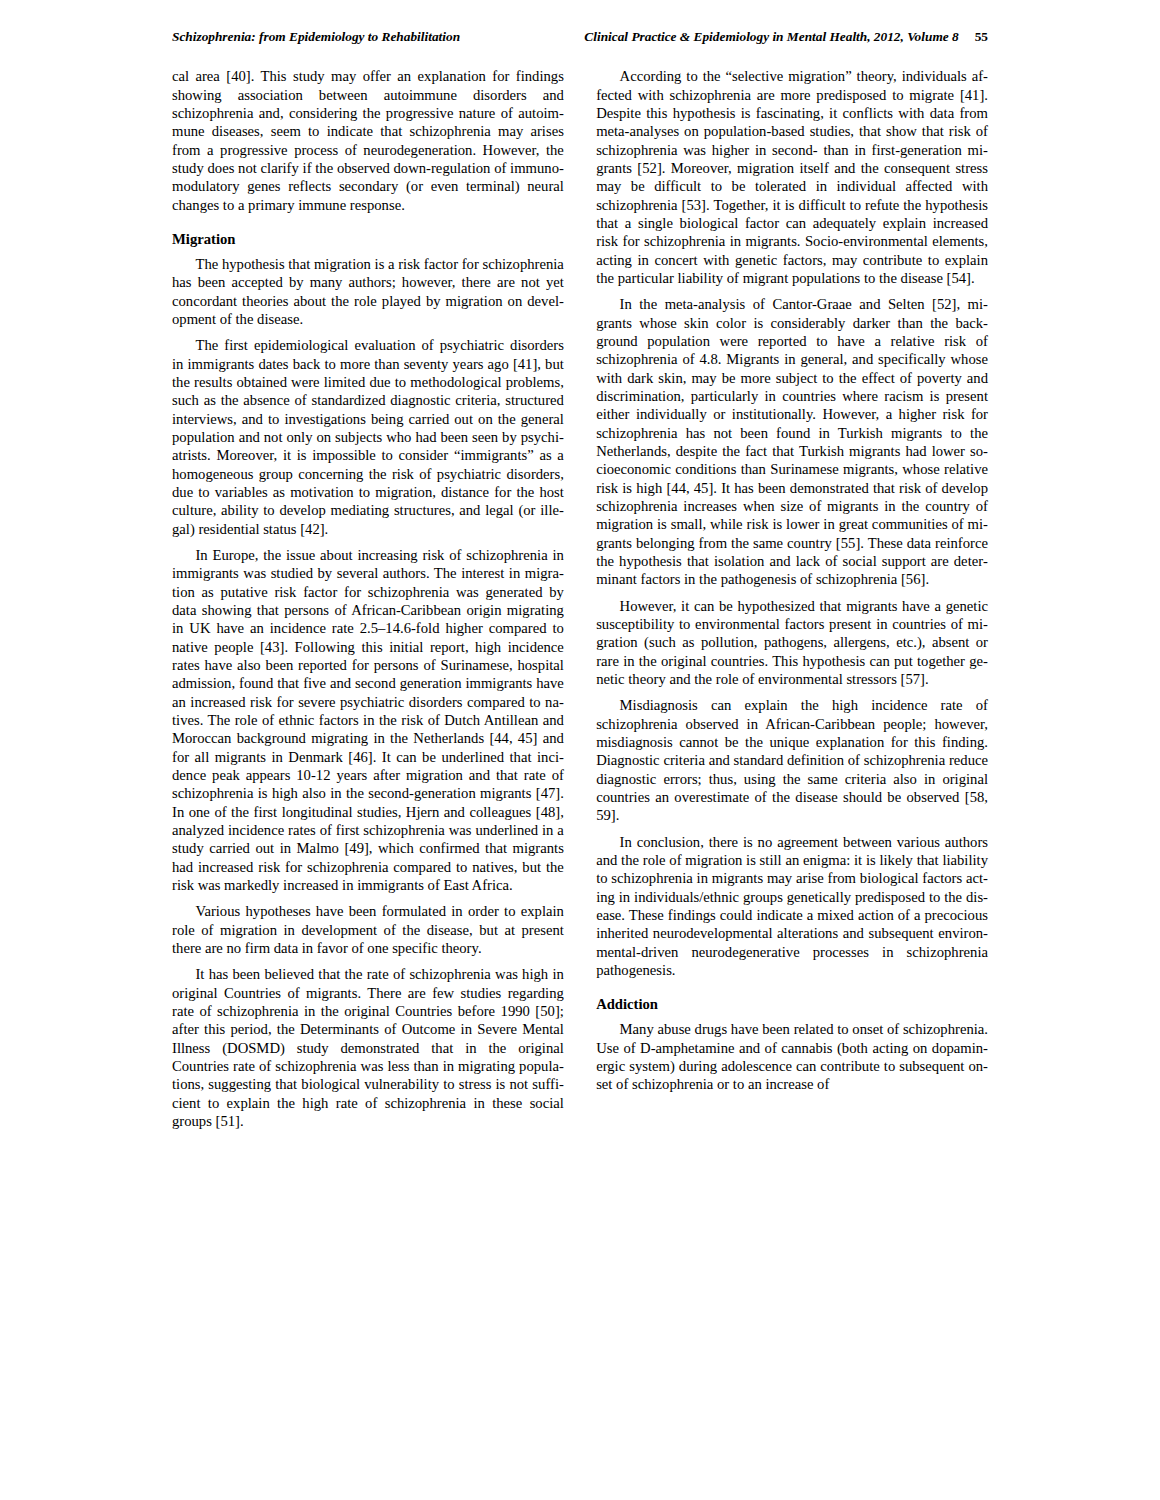Schizophrenia: from Epidemiology to Rehabilitation
Clinical Practice & Epidemiology in Mental Health, 2012, Volume 855
cal area [40]. This study may offer an explanation for findings showing association between autoimmune disorders and schizophrenia and, considering the progressive nature of autoimmune diseases, seem to indicate that schizophrenia may arises from a progressive process of neurodegeneration. However, the study does not clarify if the observed down-regulation of immunomodulatory genes reflects secondary (or even terminal) neural changes to a primary immune response.
Migration
The hypothesis that migration is a risk factor for schizophrenia has been accepted by many authors; however, there are not yet concordant theories about the role played by migration on development of the disease.
The first epidemiological evaluation of psychiatric disorders in immigrants dates back to more than seventy years ago [41], but the results obtained were limited due to methodological problems, such as the absence of standardized diagnostic criteria, structured interviews, and to investigations being carried out on the general population and not only on subjects who had been seen by psychiatrists. Moreover, it is impossible to consider “immigrants” as a homogeneous group concerning the risk of psychiatric disorders, due to variables as motivation to migration, distance for the host culture, ability to develop mediating structures, and legal (or illegal) residential status [42].
In Europe, the issue about increasing risk of schizophrenia in immigrants was studied by several authors. The interest in migration as putative risk factor for schizophrenia was generated by data showing that persons of African-Caribbean origin migrating in UK have an incidence rate 2.5–14.6-fold higher compared to native people [43]. Following this initial report, high incidence rates have also been reported for persons of Surinamese, hospital admission, found that five and second generation immigrants have an increased risk for severe psychiatric disorders compared to natives. The role of ethnic factors in the risk of Dutch Antillean and Moroccan background migrating in the Netherlands [44, 45] and for all migrants in Denmark [46]. It can be underlined that incidence peak appears 10-12 years after migration and that rate of schizophrenia is high also in the second-generation migrants [47]. In one of the first longitudinal studies, Hjern and colleagues [48], analyzed incidence rates of first schizophrenia was underlined in a study carried out in Malmo [49], which confirmed that migrants had increased risk for schizophrenia compared to natives, but the risk was markedly increased in immigrants of East Africa.
Various hypotheses have been formulated in order to explain role of migration in development of the disease, but at present there are no firm data in favor of one specific theory.
It has been believed that the rate of schizophrenia was high in original Countries of migrants. There are few studies regarding rate of schizophrenia in the original Countries before 1990 [50]; after this period, the Determinants of Outcome in Severe Mental Illness (DOSMD) study demonstrated that in the original Countries rate of schizophrenia was less than in migrating populations, suggesting that biological vulnerability to stress is not sufficient to explain the high rate of schizophrenia in these social groups [51].
According to the “selective migration” theory, individuals affected with schizophrenia are more predisposed to migrate [41]. Despite this hypothesis is fascinating, it conflicts with data from meta-analyses on population-based studies, that show that risk of schizophrenia was higher in second- than in first-generation migrants [52]. Moreover, migration itself and the consequent stress may be difficult to be tolerated in individual affected with schizophrenia [53]. Together, it is difficult to refute the hypothesis that a single biological factor can adequately explain increased risk for schizophrenia in migrants. Socio-environmental elements, acting in concert with genetic factors, may contribute to explain the particular liability of migrant populations to the disease [54].
In the meta-analysis of Cantor-Graae and Selten [52], migrants whose skin color is considerably darker than the background population were reported to have a relative risk of schizophrenia of 4.8. Migrants in general, and specifically whose with dark skin, may be more subject to the effect of poverty and discrimination, particularly in countries where racism is present either individually or institutionally. However, a higher risk for schizophrenia has not been found in Turkish migrants to the Netherlands, despite the fact that Turkish migrants had lower socioeconomic conditions than Surinamese migrants, whose relative risk is high [44, 45]. It has been demonstrated that risk of develop schizophrenia increases when size of migrants in the country of migration is small, while risk is lower in great communities of migrants belonging from the same country [55]. These data reinforce the hypothesis that isolation and lack of social support are determinant factors in the pathogenesis of schizophrenia [56].
However, it can be hypothesized that migrants have a genetic susceptibility to environmental factors present in countries of migration (such as pollution, pathogens, allergens, etc.), absent or rare in the original countries. This hypothesis can put together genetic theory and the role of environmental stressors [57].
Misdiagnosis can explain the high incidence rate of schizophrenia observed in African-Caribbean people; however, misdiagnosis cannot be the unique explanation for this finding. Diagnostic criteria and standard definition of schizophrenia reduce diagnostic errors; thus, using the same criteria also in original countries an overestimate of the disease should be observed [58, 59].
In conclusion, there is no agreement between various authors and the role of migration is still an enigma: it is likely that liability to schizophrenia in migrants may arise from biological factors acting in individuals/ethnic groups genetically predisposed to the disease. These findings could indicate a mixed action of a precocious inherited neurodevelopmental alterations and subsequent environmental-driven neurodegenerative processes in schizophrenia pathogenesis.
Addiction
Many abuse drugs have been related to onset of schizophrenia. Use of D-amphetamine and of cannabis (both acting on dopaminergic system) during adolescence can contribute to subsequent onset of schizophrenia or to an increase of